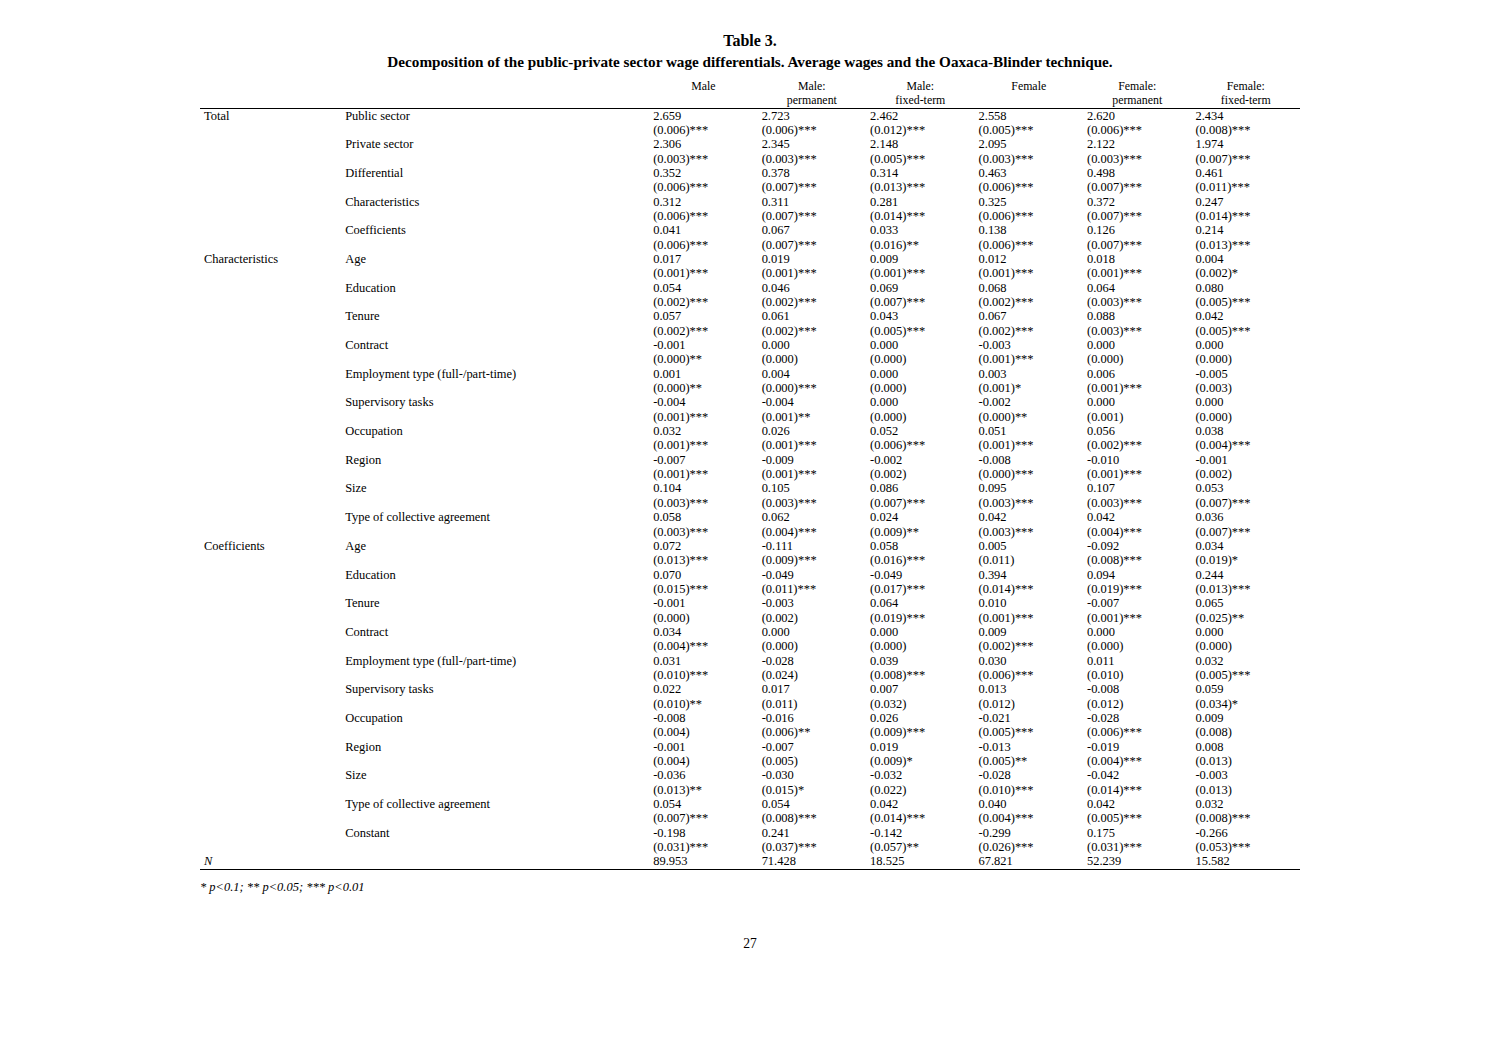Table 3.
Decomposition of the public-private sector wage differentials. Average wages and the Oaxaca-Blinder technique.
| | | Male | Male: permanent | Male: fixed-term | Female | Female: permanent | Female: fixed-term |
| --- | --- | --- | --- | --- | --- | --- | --- |
| Total | Public sector | 2.659 (0.006)*** | 2.723 (0.006)*** | 2.462 (0.012)*** | 2.558 (0.005)*** | 2.620 (0.006)*** | 2.434 (0.008)*** |
| | Private sector | 2.306 (0.003)*** | 2.345 (0.003)*** | 2.148 (0.005)*** | 2.095 (0.003)*** | 2.122 (0.003)*** | 1.974 (0.007)*** |
| | Differential | 0.352 (0.006)*** | 0.378 (0.007)*** | 0.314 (0.013)*** | 0.463 (0.006)*** | 0.498 (0.007)*** | 0.461 (0.011)*** |
| | Characteristics | 0.312 (0.006)*** | 0.311 (0.007)*** | 0.281 (0.014)*** | 0.325 (0.006)*** | 0.372 (0.007)*** | 0.247 (0.014)*** |
| | Coefficients | 0.041 (0.006)*** | 0.067 (0.007)*** | 0.033 (0.016)** | 0.138 (0.006)*** | 0.126 (0.007)*** | 0.214 (0.013)*** |
| Characteristics | Age | 0.017 (0.001)*** | 0.019 (0.001)*** | 0.009 (0.001)*** | 0.012 (0.001)*** | 0.018 (0.001)*** | 0.004 (0.002)* |
| | Education | 0.054 (0.002)*** | 0.046 (0.002)*** | 0.069 (0.007)*** | 0.068 (0.002)*** | 0.064 (0.003)*** | 0.080 (0.005)*** |
| | Tenure | 0.057 (0.002)*** | 0.061 (0.002)*** | 0.043 (0.005)*** | 0.067 (0.002)*** | 0.088 (0.003)*** | 0.042 (0.005)*** |
| | Contract | -0.001 (0.000)** | 0.000 (0.000) | 0.000 (0.000) | -0.003 (0.001)*** | 0.000 (0.000) | 0.000 (0.000) |
| | Employment type (full-/part-time) | 0.001 (0.000)** | 0.004 (0.000)*** | 0.000 (0.000) | 0.003 (0.001)* | 0.006 (0.001)*** | -0.005 (0.003) |
| | Supervisory tasks | -0.004 (0.001)*** | -0.004 (0.001)** | 0.000 (0.000) | -0.002 (0.000)** | 0.000 (0.001) | 0.000 (0.000) |
| | Occupation | 0.032 (0.001)*** | 0.026 (0.001)*** | 0.052 (0.006)*** | 0.051 (0.001)*** | 0.056 (0.002)*** | 0.038 (0.004)*** |
| | Region | -0.007 (0.001)*** | -0.009 (0.001)*** | -0.002 (0.002) | -0.008 (0.000)*** | -0.010 (0.001)*** | -0.001 (0.002) |
| | Size | 0.104 (0.003)*** | 0.105 (0.003)*** | 0.086 (0.007)*** | 0.095 (0.003)*** | 0.107 (0.003)*** | 0.053 (0.007)*** |
| | Type of collective agreement | 0.058 (0.003)*** | 0.062 (0.004)*** | 0.024 (0.009)** | 0.042 (0.003)*** | 0.042 (0.004)*** | 0.036 (0.007)*** |
| Coefficients | Age | 0.072 (0.013)*** | -0.111 (0.009)*** | 0.058 (0.016)*** | 0.005 (0.011) | -0.092 (0.008)*** | 0.034 (0.019)* |
| | Education | 0.070 (0.015)*** | -0.049 (0.011)*** | -0.049 (0.017)*** | 0.394 (0.014)*** | 0.094 (0.019)*** | 0.244 (0.013)*** |
| | Tenure | -0.001 (0.000) | -0.003 (0.002) | 0.064 (0.019)*** | 0.010 (0.001)*** | -0.007 (0.001)*** | 0.065 (0.025)** |
| | Contract | 0.034 (0.004)*** | 0.000 (0.000) | 0.000 (0.000) | 0.009 (0.002)*** | 0.000 (0.000) | 0.000 (0.000) |
| | Employment type (full-/part-time) | 0.031 (0.010)*** | -0.028 (0.024) | 0.039 (0.008)*** | 0.030 (0.006)*** | 0.011 (0.010) | 0.032 (0.005)*** |
| | Supervisory tasks | 0.022 (0.010)** | 0.017 (0.011) | 0.007 (0.032) | 0.013 (0.012) | -0.008 (0.012) | 0.059 (0.034)* |
| | Occupation | -0.008 (0.004) | -0.016 (0.006)** | 0.026 (0.009)*** | -0.021 (0.005)*** | -0.028 (0.006)*** | 0.009 (0.008) |
| | Region | -0.001 (0.004) | -0.007 (0.005) | 0.019 (0.009)* | -0.013 (0.005)** | -0.019 (0.004)*** | 0.008 (0.013) |
| | Size | -0.036 (0.013)** | -0.030 (0.015)* | -0.032 (0.022) | -0.028 (0.010)*** | -0.042 (0.014)*** | -0.003 (0.013) |
| | Type of collective agreement | 0.054 (0.007)*** | 0.054 (0.008)*** | 0.042 (0.014)*** | 0.040 (0.004)*** | 0.042 (0.005)*** | 0.032 (0.008)*** |
| | Constant | -0.198 (0.031)*** | 0.241 (0.037)*** | -0.142 (0.057)** | -0.299 (0.026)*** | 0.175 (0.031)*** | -0.266 (0.053)*** |
| N | | 89.953 | 71.428 | 18.525 | 67.821 | 52.239 | 15.582 |
* p<0.1; ** p<0.05; *** p<0.01
27